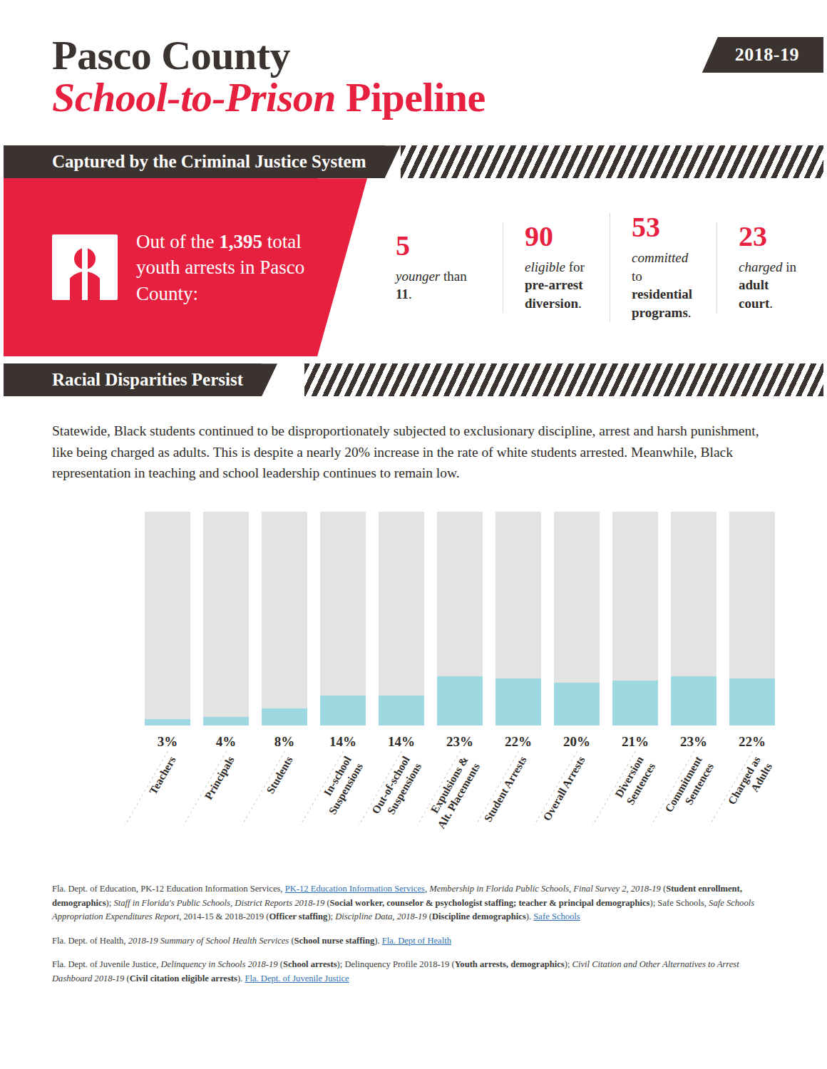2018-19
Pasco County School-to-Prison Pipeline
Captured by the Criminal Justice System
Out of the 1,395 total youth arrests in Pasco County:
5
younger than 11.
90
eligible for pre-arrest diversion.
53
committed to residential programs.
23
charged in adult court.
Racial Disparities Persist
Statewide, Black students continued to be disproportionately subjected to exclusionary discipline, arrest and harsh punishment, like being charged as adults. This is despite a nearly 20% increase in the rate of white students arrested. Meanwhile, Black representation in teaching and school leadership continues to remain low.
3%
4%
8%
14%
14%
23%
22%
20%
21%
23%
22%
Teachers
Principals
Students
In-school
Suspensions
Out-of-school
Suspensions
Expulsions &
Alt. Placements
Student Arrests
Overall Arrests
Diversion
Sentences
Commitment
Sentences
Charged as
Adults
Fla. Dept. of Education, PK-12 Education Information Services, PK-12 Education Information Services, Membership in Florida Public Schools, Final Survey 2, 2018-19 (Student enrollment, demographics); Staff in Florida's Public Schools, District Reports 2018-19 (Social worker, counselor & psychologist staffing; teacher & principal demographics); Safe Schools, Safe Schools Appropriation Expenditures Report, 2014-15 & 2018-2019 (Officer staffing); Discipline Data, 2018-19 (Discipline demographics). Safe Schools
Fla. Dept. of Health, 2018-19 Summary of School Health Services (School nurse staffing). Fla. Dept of Health
Fla. Dept. of Juvenile Justice, Delinquency in Schools 2018-19 (School arrests); Delinquency Profile 2018-19 (Youth arrests, demographics); Civil Citation and Other Alternatives to Arrest Dashboard 2018-19 (Civil citation eligible arrests). Fla. Dept. of Juvenile Justice